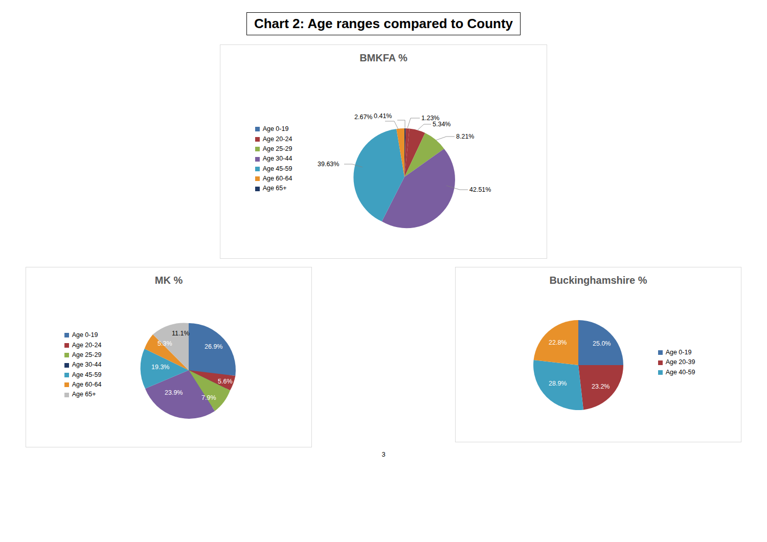Chart 2: Age ranges compared to County
BMKFA %
Age 0-19
Age 20-24
Age 25-29
Age 30-44
Age 45-59
Age 60-64
Age 65+
BMKFA values (%): 0-19 : 0.41 20-24 : 1.23 25-29 : 5.34 30-44 : 8.21 <-- label 8.21% sits on green slice 45-59 : 42.51 60-64 : 39.63 65+ : 2.67 (Slice order drawn clockwise from 12 o'clock, matching visual) 0.41% : 0 -> 1.476 deg (navy, tiny) 0.41% 1.23% 5.34% 8.21% 42.51% 39.63% 2.67%
MK %
Age 0-19
Age 20-24
Age 25-29
Age 30-44
Age 45-59
Age 60-64
Age 65+
MK values (%): 0-19 : 26.9 20-24 : 5.6 25-29 : 7.9 30-44 : 23.9 45-59 : 19.3 60-64 : 5.3 65+ : 11.1 26.9% 5.6% 7.9% 23.9% 19.3% 5.3% 11.1%
Buckinghamshire %
Buckinghamshire values (%): 0-19 : 25.0 20-39 : 23.2 40-59 : 28.9 (remaining) : 22.8 25.0% 23.2% 28.9% 22.8%
Age 0-19
Age 20-39
Age 40-59
3